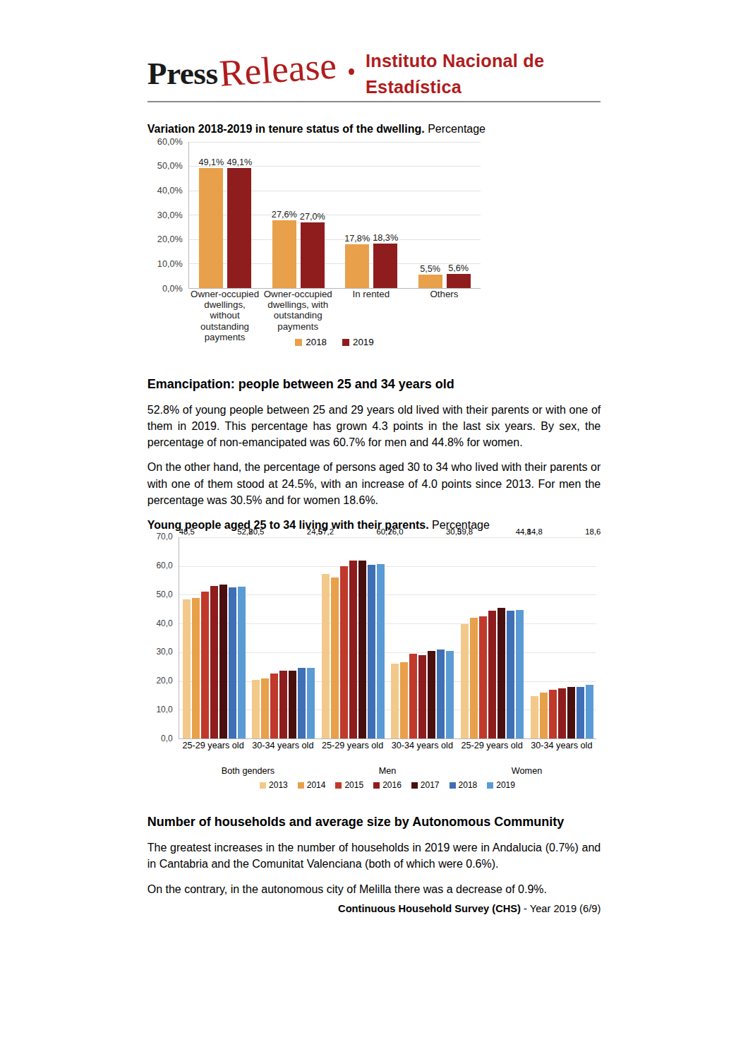Press Release Instituto Nacional de Estadística
Variation 2018-2019 in tenure status of the dwelling. Percentage
60,0% 50,0% 40,0% 30,0% 20,0% 10,0% 0,0%
49,1%
49,1%
27,6%
27,0%
17,8%
18,3%
5,5%
5,6%
Owner-occupied dwellings, without outstanding payments
Owner-occupied dwellings, with outstanding payments
In rented
Others
2018 2019
Emancipation: people between 25 and 34 years old
52.8% of young people between 25 and 29 years old lived with their parents or with one of them in 2019. This percentage has grown 4.3 points in the last six years. By sex, the percentage of non-emancipated was 60.7% for men and 44.8% for women.
On the other hand, the percentage of persons aged 30 to 34 who lived with their parents or with one of them stood at 24.5%, with an increase of 4.0 points since 2013. For men the percentage was 30.5% and for women 18.6%.
Young people aged 25 to 34 living with their parents. Percentage
70,0 60,0 50,0 40,0 30,0 20,0 10,0 0,0
48,5
52,8
20,5
24,5
57,2
60,7
26,0
30,5
39,8
44,8
14,8
18,6
25-29 years old
30-34 years old
25-29 years old
30-34 years old
25-29 years old
30-34 years old
Both genders
Men
Women
2013 2014 2015 2016 2017 2018 2019
Number of households and average size by Autonomous Community
The greatest increases in the number of households in 2019 were in Andalucia (0.7%) and in Cantabria and the Comunitat Valenciana (both of which were 0.6%).
On the contrary, in the autonomous city of Melilla there was a decrease of 0.9%.
Continuous Household Survey (CHS) - Year 2019 (6/9)